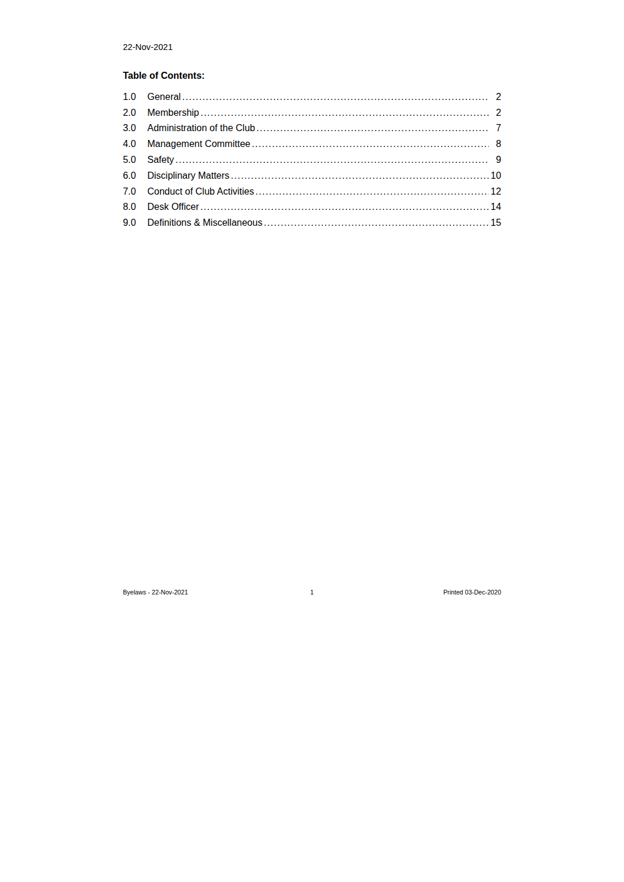22-Nov-2021
Table of Contents:
1.0 General .................................................................................................................................. 2
2.0 Membership ......................................................................................................................... 2
3.0 Administration of the Club ....................................................................................................... 7
4.0 Management Committee ......................................................................................................... 8
5.0 Safety ..................................................................................................................................... 9
6.0 Disciplinary Matters ................................................................................................................. 10
7.0 Conduct of Club Activities ....................................................................................................... 12
8.0 Desk Officer ......................................................................................................................... 14
9.0 Definitions & Miscellaneous .................................................................................................... 15
Byelaws - 22-Nov-2021 1 Printed 03-Dec-2020